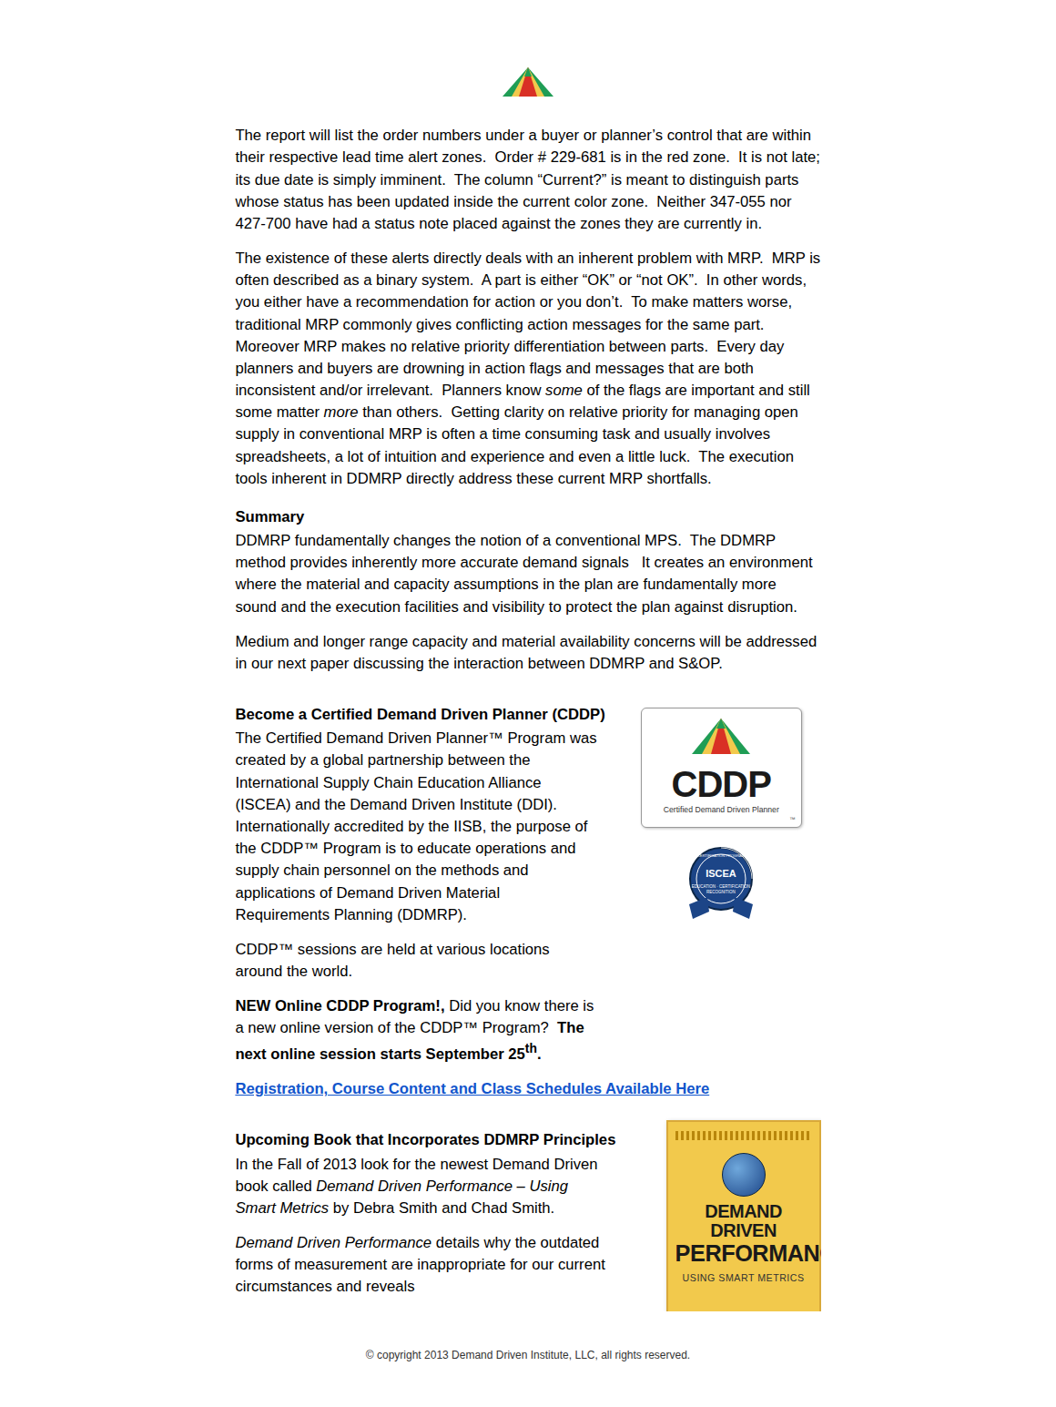The report will list the order numbers under a buyer or planner’s control that are within their respective lead time alert zones. Order # 229-681 is in the red zone. It is not late; its due date is simply imminent. The column “Current?” is meant to distinguish parts whose status has been updated inside the current color zone. Neither 347-055 nor 427-700 have had a status note placed against the zones they are currently in.
The existence of these alerts directly deals with an inherent problem with MRP. MRP is often described as a binary system. A part is either “OK” or “not OK”. In other words, you either have a recommendation for action or you don’t. To make matters worse, traditional MRP commonly gives conflicting action messages for the same part. Moreover MRP makes no relative priority differentiation between parts. Every day planners and buyers are drowning in action flags and messages that are both inconsistent and/or irrelevant. Planners know some of the flags are important and still some matter more than others. Getting clarity on relative priority for managing open supply in conventional MRP is often a time consuming task and usually involves spreadsheets, a lot of intuition and experience and even a little luck. The execution tools inherent in DDMRP directly address these current MRP shortfalls.
Summary
DDMRP fundamentally changes the notion of a conventional MPS. The DDMRP method provides inherently more accurate demand signals It creates an environment where the material and capacity assumptions in the plan are fundamentally more sound and the execution facilities and visibility to protect the plan against disruption.
Medium and longer range capacity and material availability concerns will be addressed in our next paper discussing the interaction between DDMRP and S&OP.
CDDP
Certified Demand Driven Planner
™
ISCEA EDUCATION · CERTIFICATION RECOGNITION CERTIFICATION PROGRAM
Become a Certified Demand Driven Planner (CDDP)
The Certified Demand Driven Planner™ Program was created by a global partnership between the International Supply Chain Education Alliance (ISCEA) and the Demand Driven Institute (DDI). Internationally accredited by the IISB, the purpose of the CDDP™ Program is to educate operations and supply chain personnel on the methods and applications of Demand Driven Material Requirements Planning (DDMRP).
CDDP™ sessions are held at various locations around the world.
NEW Online CDDP Program!, Did you know there is a new online version of the CDDP™ Program? The next online session starts September 25th.
Registration, Course Content and Class Schedules Available Here
DEMAND DRIVEN
PERFORMANCE
USING SMART METRICS
Debra Smith
Chad Smith
Upcoming Book that Incorporates DDMRP Principles
In the Fall of 2013 look for the newest Demand Driven book called Demand Driven Performance – Using Smart Metrics by Debra Smith and Chad Smith.
Demand Driven Performance details why the outdated forms of measurement are inappropriate for our current circumstances and reveals
© copyright 2013 Demand Driven Institute, LLC, all rights reserved.